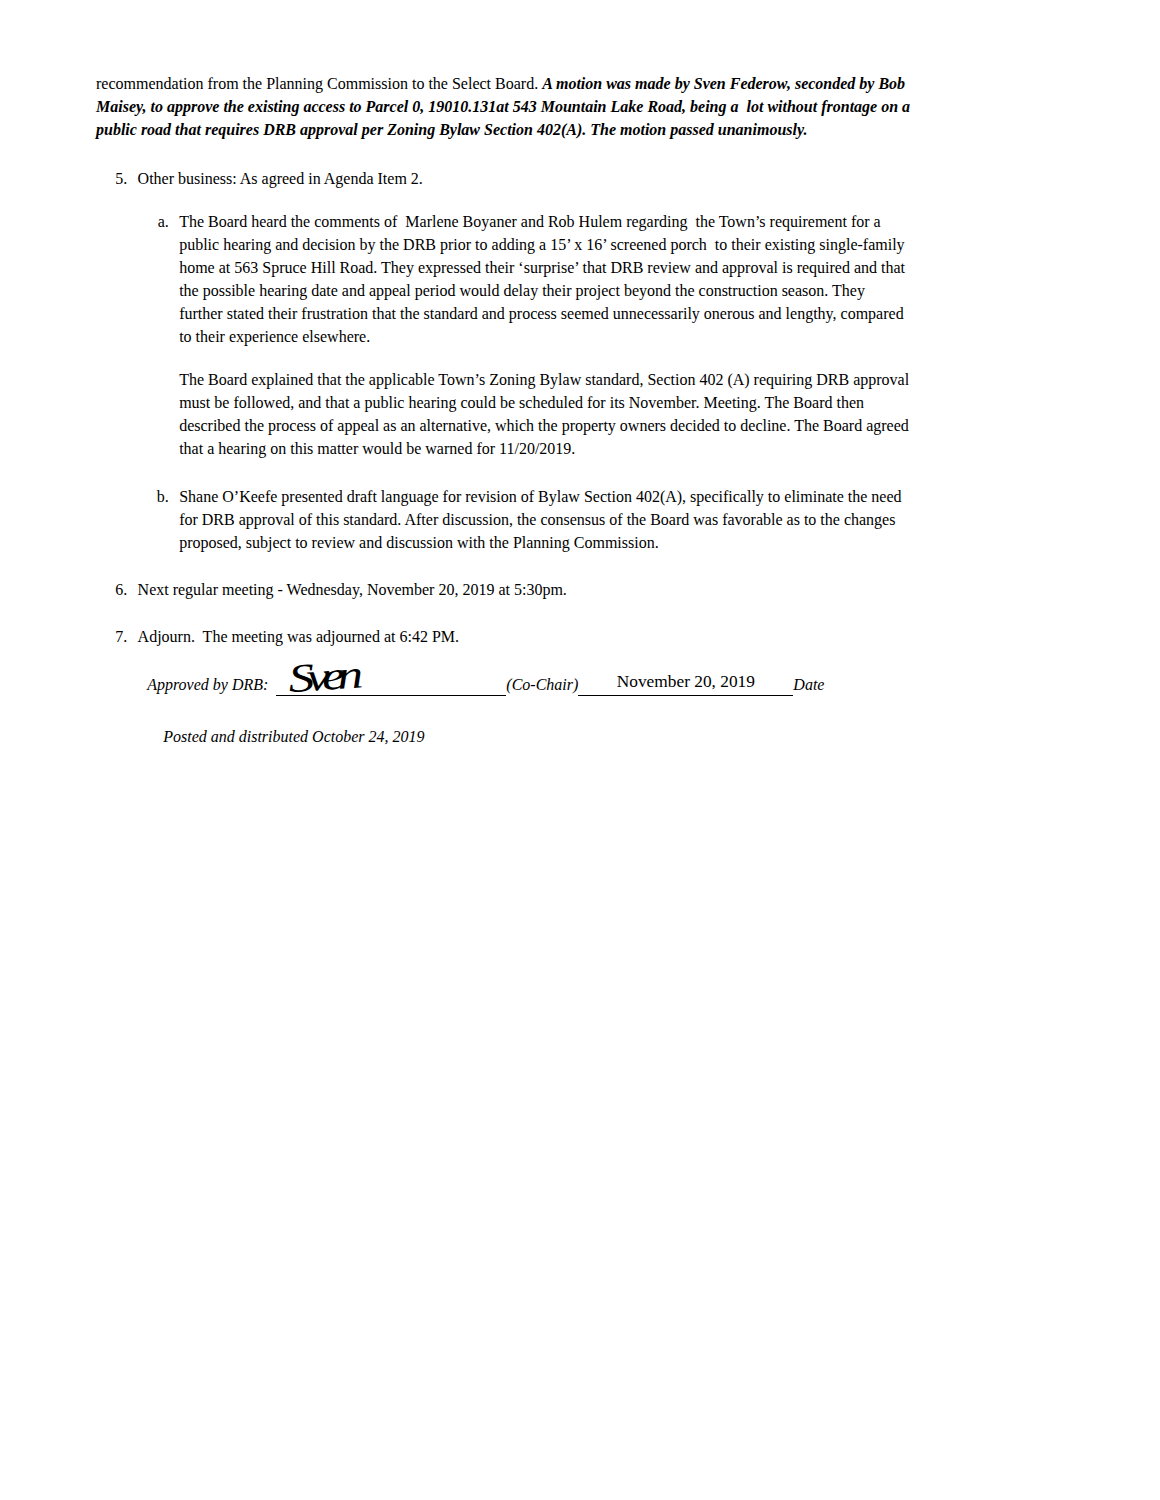recommendation from the Planning Commission to the Select Board. A motion was made by Sven Federow, seconded by Bob Maisey, to approve the existing access to Parcel 0, 19010.131at 543 Mountain Lake Road, being a lot without frontage on a public road that requires DRB approval per Zoning Bylaw Section 402(A). The motion passed unanimously.
Other business: As agreed in Agenda Item 2.
The Board heard the comments of Marlene Boyaner and Rob Hulem regarding the Town’s requirement for a public hearing and decision by the DRB prior to adding a 15’ x 16’ screened porch to their existing single-family home at 563 Spruce Hill Road. They expressed their ‘surprise’ that DRB review and approval is required and that the possible hearing date and appeal period would delay their project beyond the construction season. They further stated their frustration that the standard and process seemed unnecessarily onerous and lengthy, compared to their experience elsewhere.
The Board explained that the applicable Town’s Zoning Bylaw standard, Section 402 (A) requiring DRB approval must be followed, and that a public hearing could be scheduled for its November. Meeting. The Board then described the process of appeal as an alternative, which the property owners decided to decline. The Board agreed that a hearing on this matter would be warned for 11/20/2019.
Shane O’Keefe presented draft language for revision of Bylaw Section 402(A), specifically to eliminate the need for DRB approval of this standard. After discussion, the consensus of the Board was favorable as to the changes proposed, subject to review and discussion with the Planning Commission.
Next regular meeting - Wednesday, November 20, 2019 at 5:30pm.
Adjourn. The meeting was adjourned at 6:42 PM.
Approved by DRB: Sven(Co-Chair) November 20, 2019 Date
Posted and distributed October 24, 2019